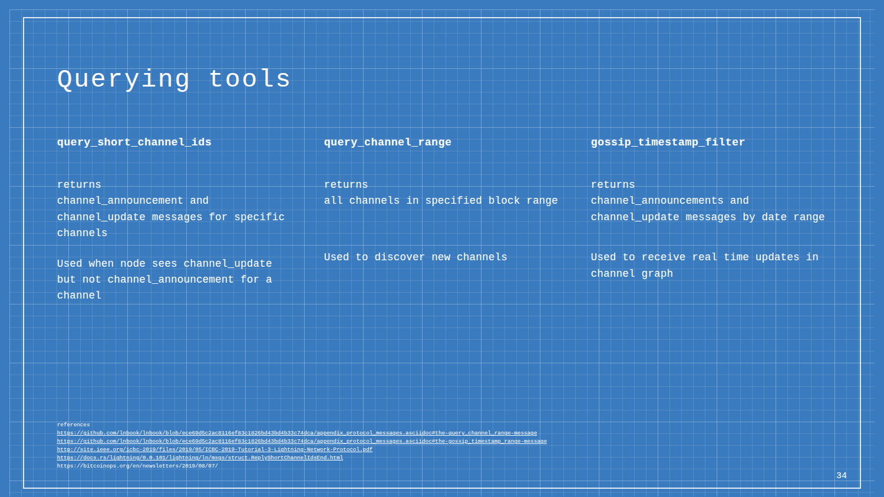Querying tools
query_short_channel_ids
returns
channel_announcement and channel_update messages for specific channels
Used when node sees channel_update but not channel_announcement for a channel
query_channel_range
returns
all channels in specified block range
Used to discover new channels
gossip_timestamp_filter
returns
channel_announcements and channel_update messages by date range
Used to receive real time updates in channel graph
references
https://github.com/lnbook/lnbook/blob/ece69d5c2ac8116ef83c1826bd43bd4b33c74dca/appendix_protocol_messages.asciidoc#the-query_channel_range-message
https://github.com/lnbook/lnbook/blob/ece69d5c2ac8116ef83c1826bd43bd4b33c74dca/appendix_protocol_messages.asciidoc#the-gossip_timestamp_range-message
http://site.ieee.org/icbc-2019/files/2019/05/ICBC-2019-Tutorial-3-Lightning-Network-Protocol.pdf
https://docs.rs/lightning/0.0.101/lightning/ln/msgs/struct.ReplyShortChannelIdsEnd.html
https://bitcoinops.org/en/newsletters/2019/08/07/
34